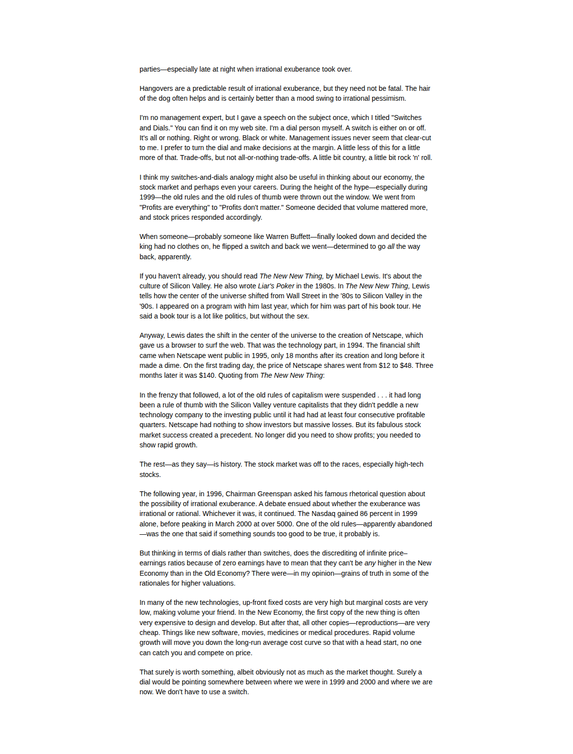parties—especially late at night when irrational exuberance took over.
Hangovers are a predictable result of irrational exuberance, but they need not be fatal. The hair of the dog often helps and is certainly better than a mood swing to irrational pessimism.
I'm no management expert, but I gave a speech on the subject once, which I titled "Switches and Dials." You can find it on my web site. I'm a dial person myself. A switch is either on or off. It's all or nothing. Right or wrong. Black or white. Management issues never seem that clear-cut to me. I prefer to turn the dial and make decisions at the margin. A little less of this for a little more of that. Trade-offs, but not all-or-nothing trade-offs. A little bit country, a little bit rock 'n' roll.
I think my switches-and-dials analogy might also be useful in thinking about our economy, the stock market and perhaps even your careers. During the height of the hype—especially during 1999—the old rules and the old rules of thumb were thrown out the window. We went from "Profits are everything" to "Profits don't matter." Someone decided that volume mattered more, and stock prices responded accordingly.
When someone—probably someone like Warren Buffett—finally looked down and decided the king had no clothes on, he flipped a switch and back we went—determined to go all the way back, apparently.
If you haven't already, you should read The New New Thing, by Michael Lewis. It's about the culture of Silicon Valley. He also wrote Liar's Poker in the 1980s. In The New New Thing, Lewis tells how the center of the universe shifted from Wall Street in the '80s to Silicon Valley in the '90s. I appeared on a program with him last year, which for him was part of his book tour. He said a book tour is a lot like politics, but without the sex.
Anyway, Lewis dates the shift in the center of the universe to the creation of Netscape, which gave us a browser to surf the web. That was the technology part, in 1994. The financial shift came when Netscape went public in 1995, only 18 months after its creation and long before it made a dime. On the first trading day, the price of Netscape shares went from $12 to $48. Three months later it was $140. Quoting from The New New Thing:
In the frenzy that followed, a lot of the old rules of capitalism were suspended . . . it had long been a rule of thumb with the Silicon Valley venture capitalists that they didn't peddle a new technology company to the investing public until it had had at least four consecutive profitable quarters. Netscape had nothing to show investors but massive losses. But its fabulous stock market success created a precedent. No longer did you need to show profits; you needed to show rapid growth.
The rest—as they say—is history. The stock market was off to the races, especially high-tech stocks.
The following year, in 1996, Chairman Greenspan asked his famous rhetorical question about the possibility of irrational exuberance. A debate ensued about whether the exuberance was irrational or rational. Whichever it was, it continued. The Nasdaq gained 86 percent in 1999 alone, before peaking in March 2000 at over 5000. One of the old rules—apparently abandoned—was the one that said if something sounds too good to be true, it probably is.
But thinking in terms of dials rather than switches, does the discrediting of infinite price–earnings ratios because of zero earnings have to mean that they can't be any higher in the New Economy than in the Old Economy? There were—in my opinion—grains of truth in some of the rationales for higher valuations.
In many of the new technologies, up-front fixed costs are very high but marginal costs are very low, making volume your friend. In the New Economy, the first copy of the new thing is often very expensive to design and develop. But after that, all other copies—reproductions—are very cheap. Things like new software, movies, medicines or medical procedures. Rapid volume growth will move you down the long-run average cost curve so that with a head start, no one can catch you and compete on price.
That surely is worth something, albeit obviously not as much as the market thought. Surely a dial would be pointing somewhere between where we were in 1999 and 2000 and where we are now. We don't have to use a switch.